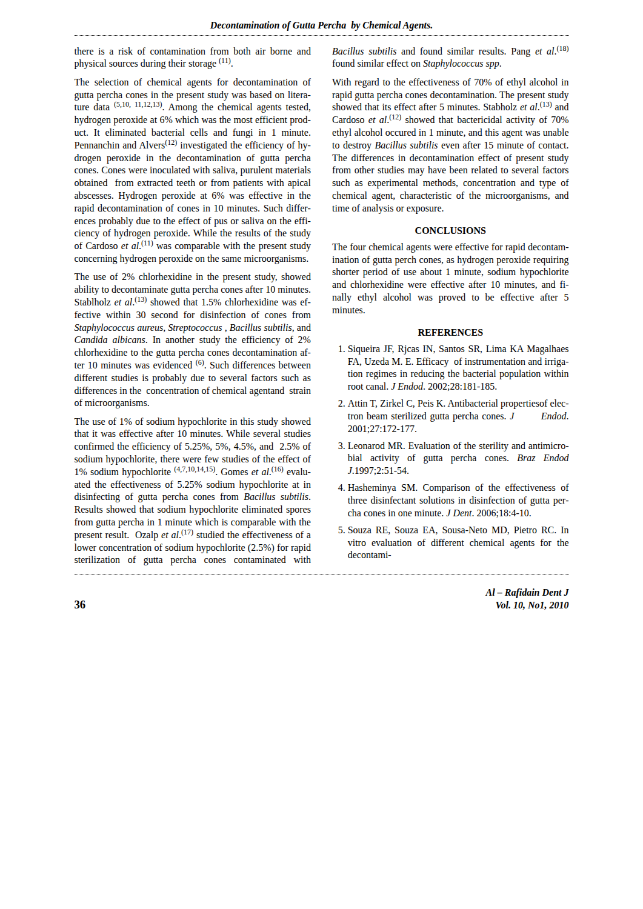Decontamination of Gutta Percha by Chemical Agents.
there is a risk of contamination from both air borne and physical sources during their storage (11).
The selection of chemical agents for decontamination of gutta percha cones in the present study was based on literature data (5,10, 11,12,13). Among the chemical agents tested, hydrogen peroxide at 6% which was the most efficient product. It eliminated bacterial cells and fungi in 1 minute. Pennanchin and Alvers(12) investigated the efficiency of hydrogen peroxide in the decontamination of gutta percha cones. Cones were inoculated with saliva, purulent materials obtained from extracted teeth or from patients with apical abscesses. Hydrogen peroxide at 6% was effective in the rapid decontamination of cones in 10 minutes. Such differences probably due to the effect of pus or saliva on the efficiency of hydrogen peroxide. While the results of the study of Cardoso et al.(11) was comparable with the present study concerning hydrogen peroxide on the same microorganisms.
The use of 2% chlorhexidine in the present study, showed ability to decontaminate gutta percha cones after 10 minutes. Stablholz et al.(13) showed that 1.5% chlorhexidine was effective within 30 second for disinfection of cones from Staphylococcus aureus, Streptococcus , Bacillus subtilis, and Candida albicans. In another study the efficiency of 2% chlorhexidine to the gutta percha cones decontamination after 10 minutes was evidenced (6). Such differences between different studies is probably due to several factors such as differences in the concentration of chemical agentand strain of microorganisms.
The use of 1% of sodium hypochlorite in this study showed that it was effective after 10 minutes. While several studies confirmed the efficiency of 5.25%, 5%, 4.5%, and 2.5% of sodium hypochlorite, there were few studies of the effect of 1% sodium hypochlorite (4,7,10,14,15). Gomes et al.(16) evaluated the effectiveness of 5.25% sodium hypochlorite at in disinfecting of gutta percha cones from Bacillus subtilis. Results showed that sodium hypochlorite eliminated spores from gutta percha in 1 minute which is comparable with the present result. Ozalp et al.(17) studied the effectiveness of a lower concentration of sodium hypochlorite (2.5%) for rapid sterilization of gutta percha cones contaminated with Bacillus subtilis and found similar results. Pang et al.(18) found similar effect on Staphylococcus spp.
With regard to the effectiveness of 70% of ethyl alcohol in rapid gutta percha cones decontamination. The present study showed that its effect after 5 minutes. Stabholz et al.(13) and Cardoso et al.(12) showed that bactericidal activity of 70% ethyl alcohol occured in 1 minute, and this agent was unable to destroy Bacillus subtilis even after 15 minute of contact. The differences in decontamination effect of present study from other studies may have been related to several factors such as experimental methods, concentration and type of chemical agent, characteristic of the microorganisms, and time of analysis or exposure.
Conclusions
The four chemical agents were effective for rapid decontamination of gutta perch cones, as hydrogen peroxide requiring shorter period of use about 1 minute, sodium hypochlorite and chlorhexidine were effective after 10 minutes, and finally ethyl alcohol was proved to be effective after 5 minutes.
References
Siqueira JF, Rjcas IN, Santos SR, Lima KA Magalhaes FA, Uzeda M. E. Efficacy of instrumentation and irrigation regimes in reducing the bacterial population within root canal. J Endod. 2002;28:181-185.
Attin T, Zirkel C, Peis K. Antibacterial propertiesof electron beam sterilized gutta percha cones. J Endod. 2001;27:172-177.
Leonarod MR. Evaluation of the sterility and antimicrobial activity of gutta percha cones. Braz Endod J.1997;2:51-54.
Hasheminya SM. Comparison of the effectiveness of three disinfectant solutions in disinfection of gutta percha cones in one minute. J Dent. 2006;18:4-10.
Souza RE, Souza EA, Sousa-Neto MD, Pietro RC. In vitro evaluation of different chemical agents for the decontami-
36
Al – Rafidain Dent J
Vol. 10, No1, 2010